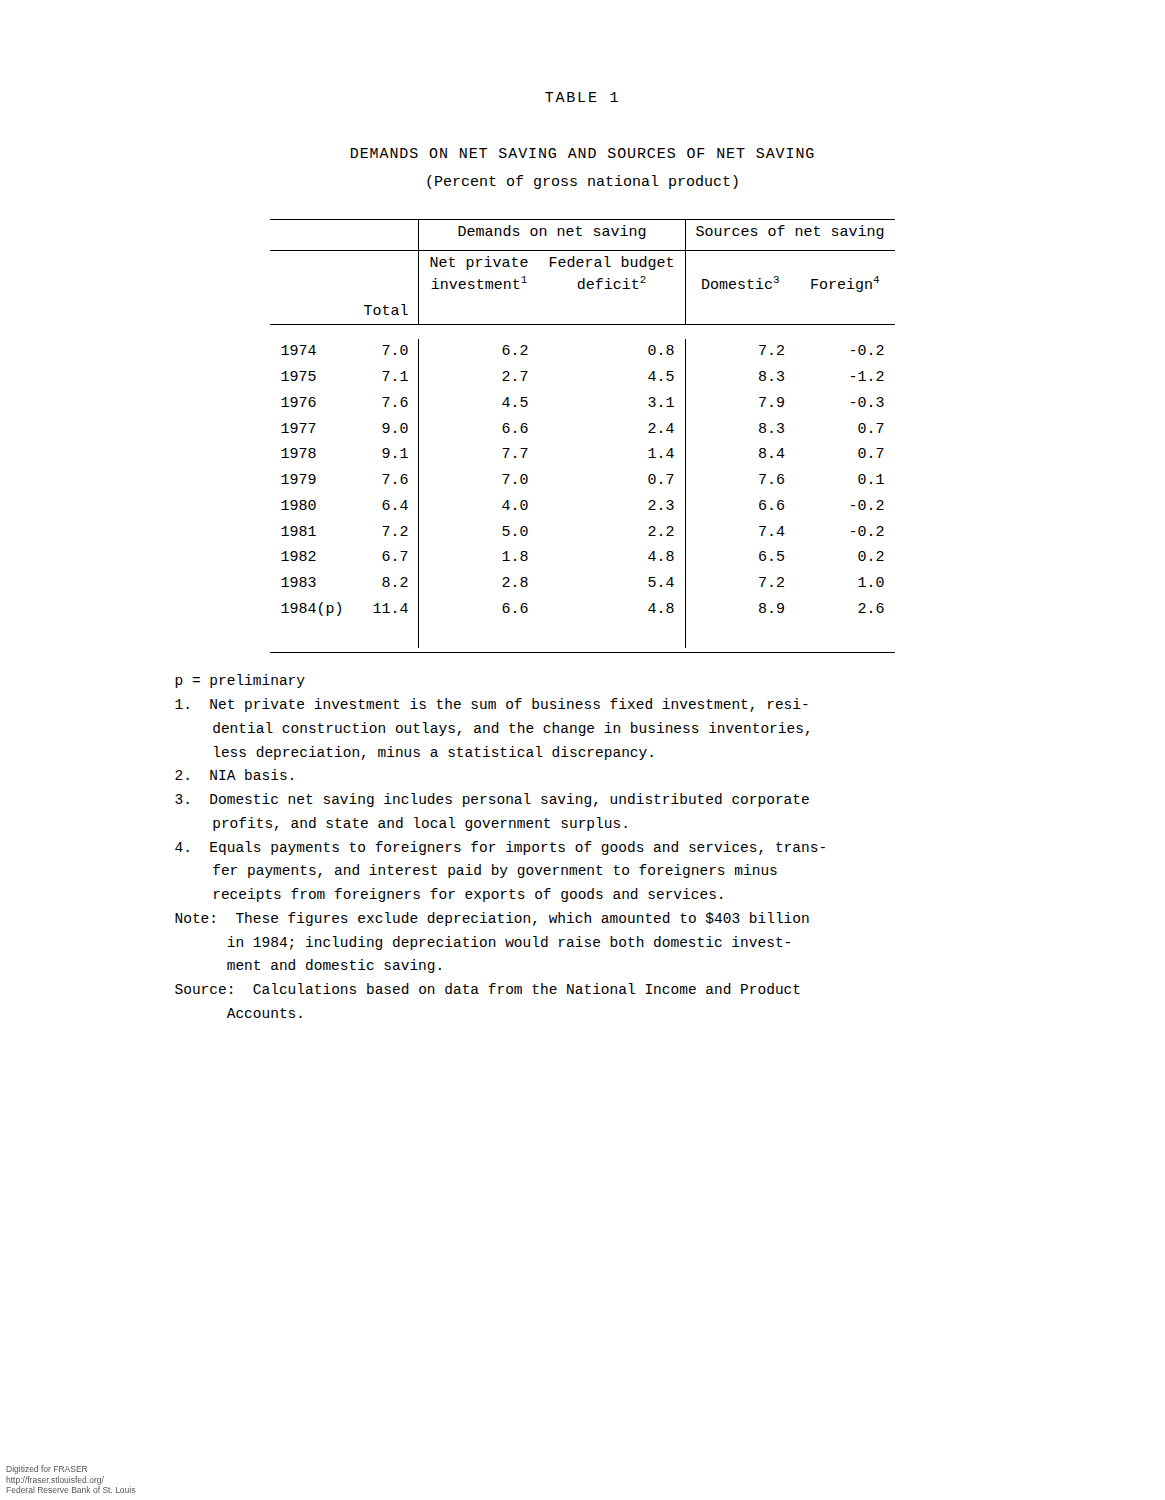TABLE 1
DEMANDS ON NET SAVING AND SOURCES OF NET SAVING
(Percent of gross national product)
| | Demands on net saving | Sources of net saving |
| | Net private investment 1 | Federal budget deficit 2 | Domestic 3 | Foreign 4 |
| | Total | | | | |
| 1974 | 7.0 | 6.2 | 0.8 | 7.2 | -0.2 |
| 1975 | 7.1 | 2.7 | 4.5 | 8.3 | -1.2 |
| 1976 | 7.6 | 4.5 | 3.1 | 7.9 | -0.3 |
| 1977 | 9.0 | 6.6 | 2.4 | 8.3 | 0.7 |
| 1978 | 9.1 | 7.7 | 1.4 | 8.4 | 0.7 |
| 1979 | 7.6 | 7.0 | 0.7 | 7.6 | 0.1 |
| 1980 | 6.4 | 4.0 | 2.3 | 6.6 | -0.2 |
| 1981 | 7.2 | 5.0 | 2.2 | 7.4 | -0.2 |
| 1982 | 6.7 | 1.8 | 4.8 | 6.5 | 0.2 |
| 1983 | 8.2 | 2.8 | 5.4 | 7.2 | 1.0 |
| 1984(p) | 11.4 | 6.6 | 4.8 | 8.9 | 2.6 |
p = preliminary
1. Net private investment is the sum of business fixed investment, resi-
dential construction outlays, and the change in business inventories,
less depreciation, minus a statistical discrepancy.
2. NIA basis.
3. Domestic net saving includes personal saving, undistributed corporate
profits, and state and local government surplus.
4. Equals payments to foreigners for imports of goods and services, trans-
fer payments, and interest paid by government to foreigners minus
receipts from foreigners for exports of goods and services.
Note: These figures exclude depreciation, which amounted to $403 billion
in 1984; including depreciation would raise both domestic invest-
ment and domestic saving.
Source: Calculations based on data from the National Income and Product
Accounts.
Digitized for FRASER
http://fraser.stlouisfed.org/
Federal Reserve Bank of St. Louis